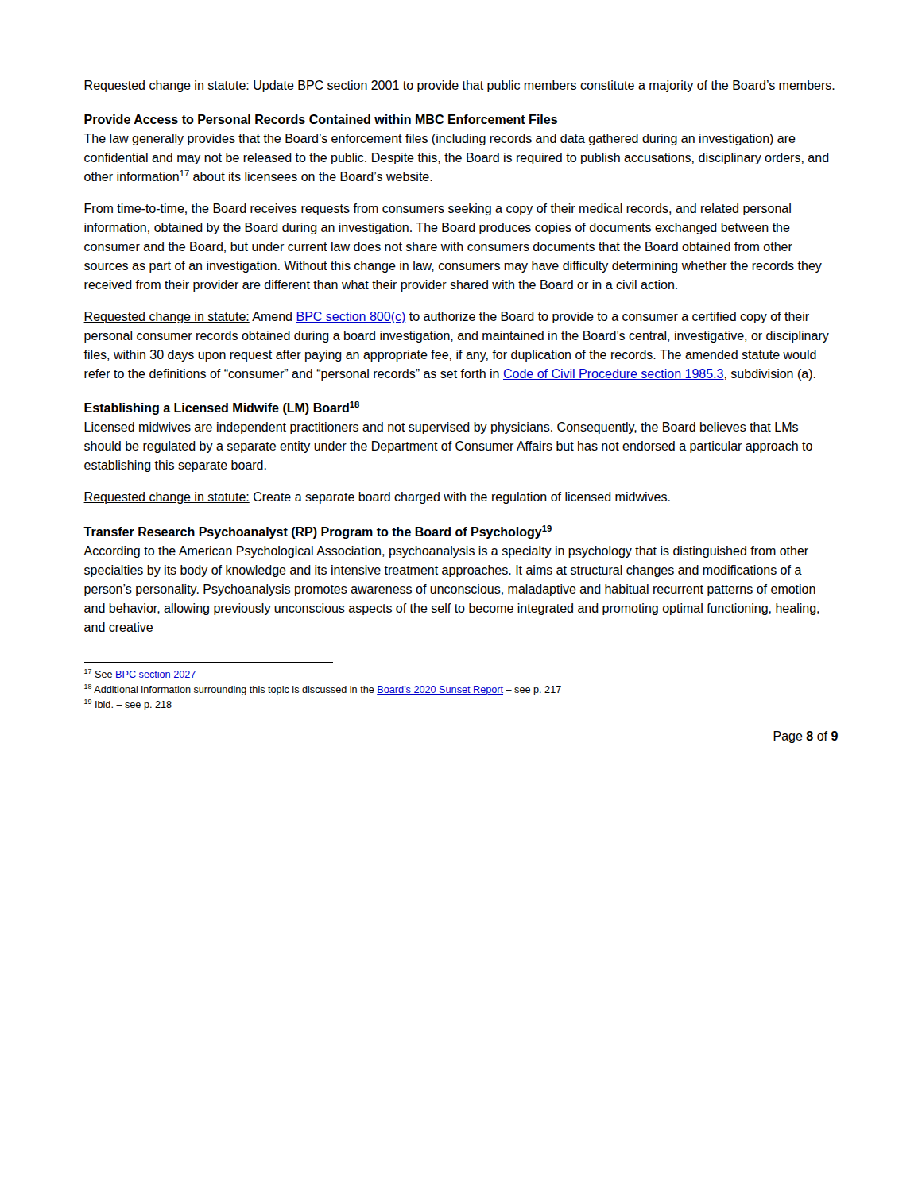Requested change in statute: Update BPC section 2001 to provide that public members constitute a majority of the Board’s members.
Provide Access to Personal Records Contained within MBC Enforcement Files
The law generally provides that the Board’s enforcement files (including records and data gathered during an investigation) are confidential and may not be released to the public. Despite this, the Board is required to publish accusations, disciplinary orders, and other information17 about its licensees on the Board’s website.
From time-to-time, the Board receives requests from consumers seeking a copy of their medical records, and related personal information, obtained by the Board during an investigation. The Board produces copies of documents exchanged between the consumer and the Board, but under current law does not share with consumers documents that the Board obtained from other sources as part of an investigation. Without this change in law, consumers may have difficulty determining whether the records they received from their provider are different than what their provider shared with the Board or in a civil action.
Requested change in statute: Amend BPC section 800(c) to authorize the Board to provide to a consumer a certified copy of their personal consumer records obtained during a board investigation, and maintained in the Board’s central, investigative, or disciplinary files, within 30 days upon request after paying an appropriate fee, if any, for duplication of the records. The amended statute would refer to the definitions of “consumer” and “personal records” as set forth in Code of Civil Procedure section 1985.3, subdivision (a).
Establishing a Licensed Midwife (LM) Board18
Licensed midwives are independent practitioners and not supervised by physicians. Consequently, the Board believes that LMs should be regulated by a separate entity under the Department of Consumer Affairs but has not endorsed a particular approach to establishing this separate board.
Requested change in statute: Create a separate board charged with the regulation of licensed midwives.
Transfer Research Psychoanalyst (RP) Program to the Board of Psychology19
According to the American Psychological Association, psychoanalysis is a specialty in psychology that is distinguished from other specialties by its body of knowledge and its intensive treatment approaches. It aims at structural changes and modifications of a person’s personality. Psychoanalysis promotes awareness of unconscious, maladaptive and habitual recurrent patterns of emotion and behavior, allowing previously unconscious aspects of the self to become integrated and promoting optimal functioning, healing, and creative
17 See BPC section 2027
18 Additional information surrounding this topic is discussed in the Board’s 2020 Sunset Report – see p. 217
19 Ibid. – see p. 218
Page 8 of 9